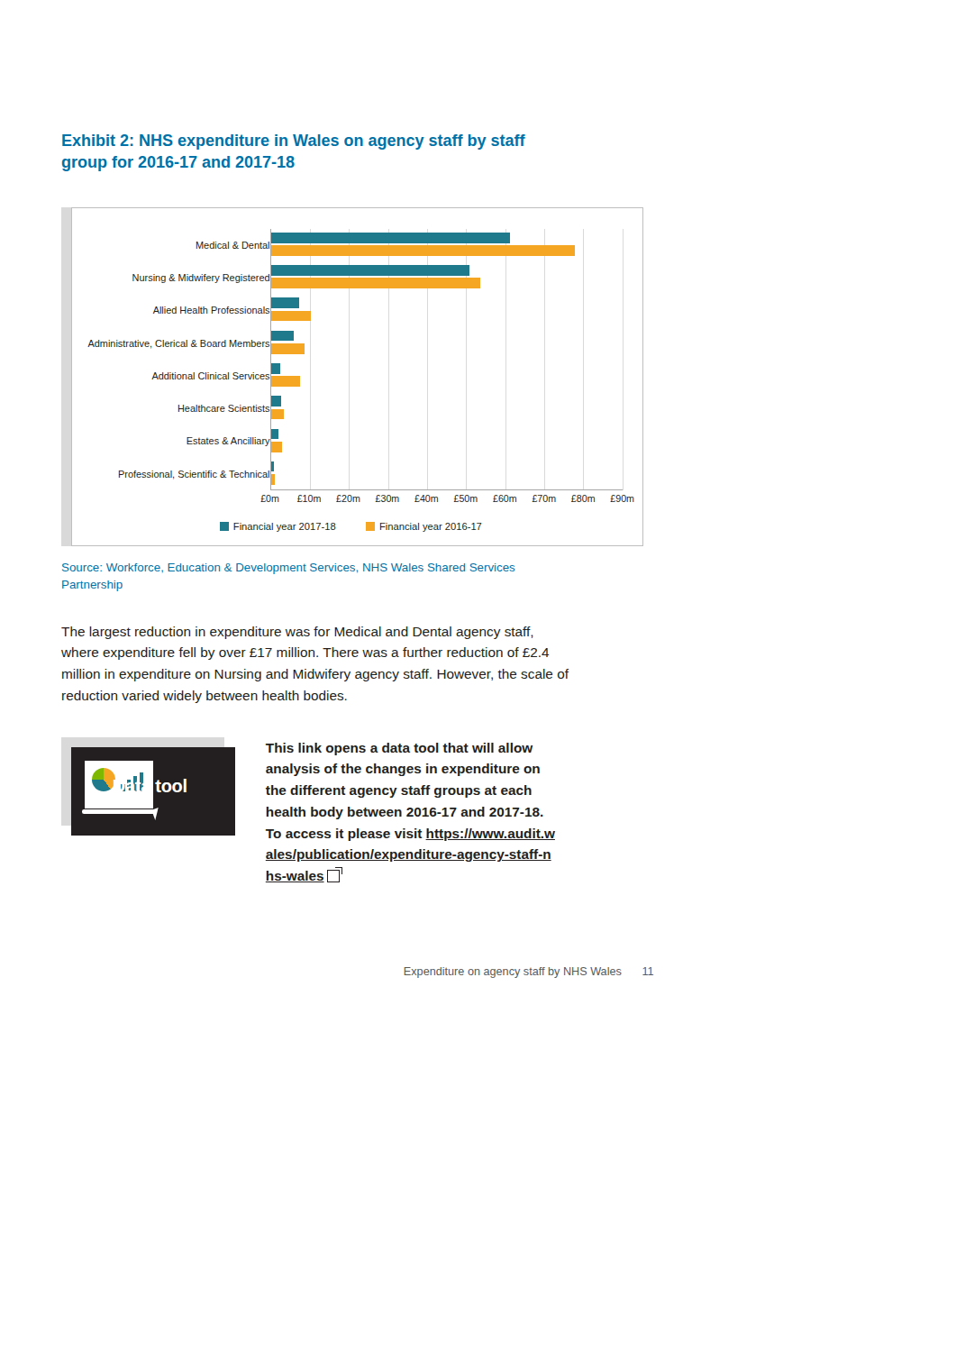Exhibit 2: NHS expenditure in Wales on agency staff by staff group for 2016-17 and 2017-18
| Medical & Dental | |
| Nursing & Midwifery Registered | |
| Allied Health Professionals | |
| Administrative, Clerical & Board Members | |
| Additional Clinical Services | |
| Healthcare Scientists | |
| Estates & Ancilliary | |
| Professional, Scientific & Technical | |
| | £0m £10m £20m £30m £40m £50m £60m £70m £80m £90m |
Financial year 2017-18 Financial year 2016-17
Source: Workforce, Education & Development Services, NHS Wales Shared Services Partnership
The largest reduction in expenditure was for Medical and Dental agency staff, where expenditure fell by over £17 million. There was a further reduction of £2.4 million in expenditure on Nursing and Midwifery agency staff. However, the scale of reduction varied widely between health bodies.
Data tool
This link opens a data tool that will allow analysis of the changes in expenditure on the different agency staff groups at each health body between 2016-17 and 2017-18. To access it please visit https://www.audit.wales/publication/expenditure-agency-staff-nhs-wales
Expenditure on agency staff by NHS Wales 11